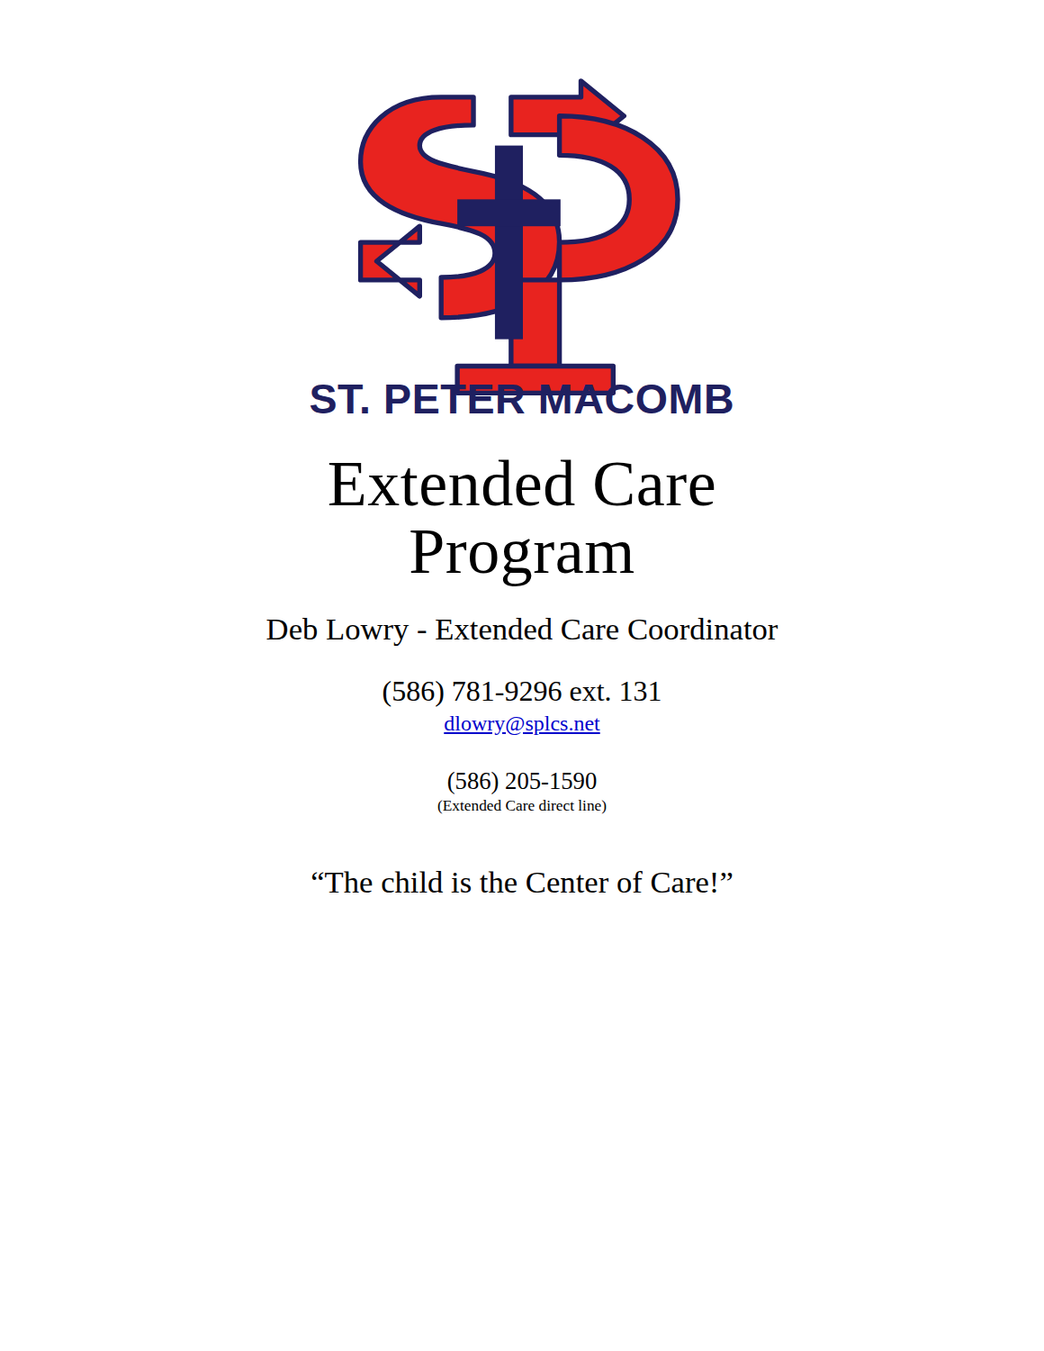ST. PETER MACOMB
Extended Care Program
Deb Lowry - Extended Care Coordinator
(586) 781-9296 ext. 131
dlowry@splcs.net
(586) 205-1590
(Extended Care direct line)
“The child is the Center of Care!”